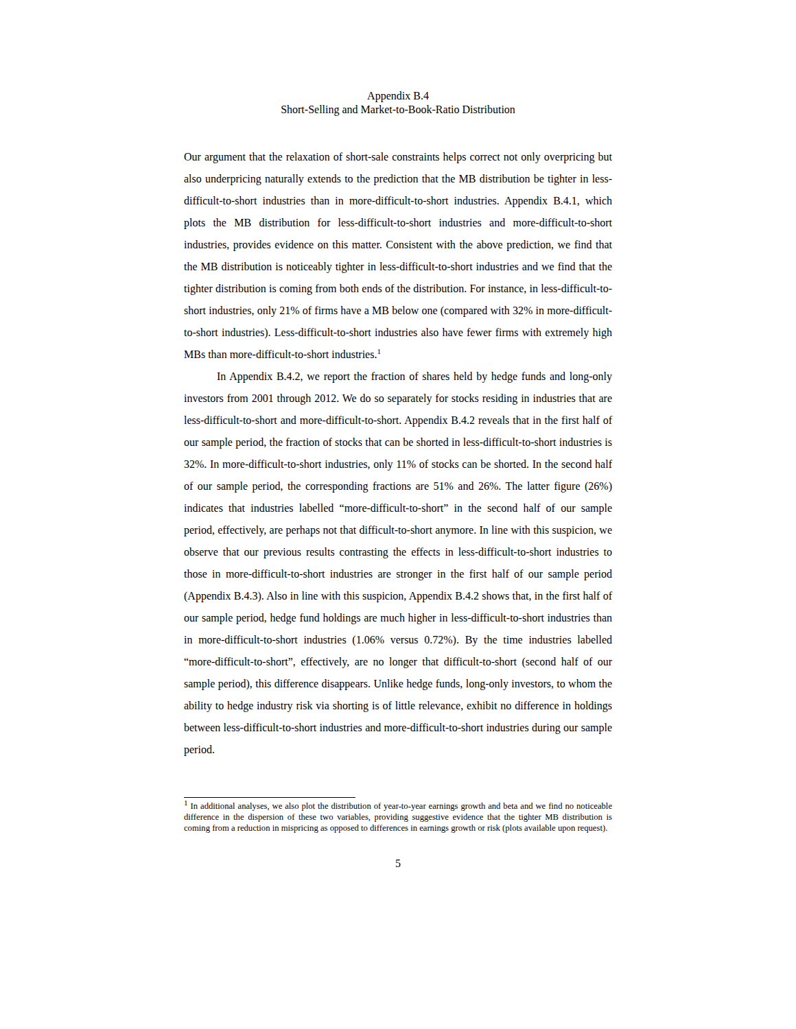Appendix B.4 Short-Selling and Market-to-Book-Ratio Distribution
Our argument that the relaxation of short-sale constraints helps correct not only overpricing but also underpricing naturally extends to the prediction that the MB distribution be tighter in less-difficult-to-short industries than in more-difficult-to-short industries. Appendix B.4.1, which plots the MB distribution for less-difficult-to-short industries and more-difficult-to-short industries, provides evidence on this matter. Consistent with the above prediction, we find that the MB distribution is noticeably tighter in less-difficult-to-short industries and we find that the tighter distribution is coming from both ends of the distribution. For instance, in less-difficult-to-short industries, only 21% of firms have a MB below one (compared with 32% in more-difficult-to-short industries). Less-difficult-to-short industries also have fewer firms with extremely high MBs than more-difficult-to-short industries.1
In Appendix B.4.2, we report the fraction of shares held by hedge funds and long-only investors from 2001 through 2012. We do so separately for stocks residing in industries that are less-difficult-to-short and more-difficult-to-short. Appendix B.4.2 reveals that in the first half of our sample period, the fraction of stocks that can be shorted in less-difficult-to-short industries is 32%. In more-difficult-to-short industries, only 11% of stocks can be shorted. In the second half of our sample period, the corresponding fractions are 51% and 26%. The latter figure (26%) indicates that industries labelled “more-difficult-to-short” in the second half of our sample period, effectively, are perhaps not that difficult-to-short anymore. In line with this suspicion, we observe that our previous results contrasting the effects in less-difficult-to-short industries to those in more-difficult-to-short industries are stronger in the first half of our sample period (Appendix B.4.3). Also in line with this suspicion, Appendix B.4.2 shows that, in the first half of our sample period, hedge fund holdings are much higher in less-difficult-to-short industries than in more-difficult-to-short industries (1.06% versus 0.72%). By the time industries labelled “more-difficult-to-short”, effectively, are no longer that difficult-to-short (second half of our sample period), this difference disappears. Unlike hedge funds, long-only investors, to whom the ability to hedge industry risk via shorting is of little relevance, exhibit no difference in holdings between less-difficult-to-short industries and more-difficult-to-short industries during our sample period.
1 In additional analyses, we also plot the distribution of year-to-year earnings growth and beta and we find no noticeable difference in the dispersion of these two variables, providing suggestive evidence that the tighter MB distribution is coming from a reduction in mispricing as opposed to differences in earnings growth or risk (plots available upon request).
5